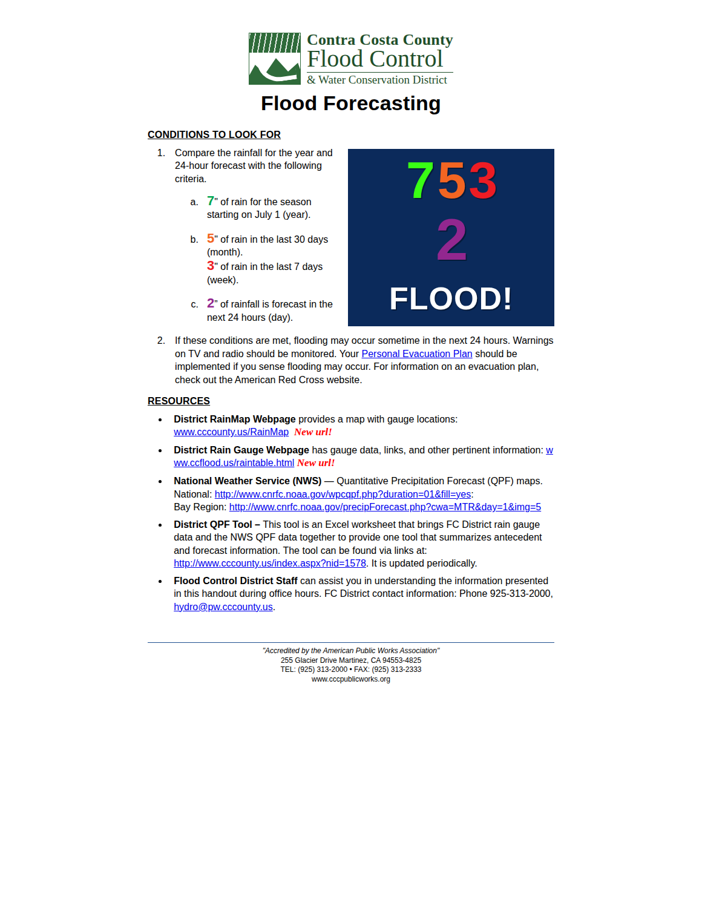Contra Costa County
Flood Control
& Water Conservation District
Flood Forecasting
CONDITIONS TO LOOK FOR
753
2
FLOOD!
Compare the rainfall for the year and 24-hour forecast with the following criteria.
7" of rain for the season starting on July 1 (year).
5" of rain in the last 30 days (month).
3" of rain in the last 7 days (week).
2” of rainfall is forecast in the next 24 hours (day).
If these conditions are met, flooding may occur sometime in the next 24 hours. Warnings on TV and radio should be monitored. Your Personal Evacuation Plan should be implemented if you sense flooding may occur. For information on an evacuation plan, check out the American Red Cross website.
RESOURCES
District RainMap Webpage provides a map with gauge locations:
www.cccounty.us/RainMap New url!
District Rain Gauge Webpage has gauge data, links, and other pertinent information: www.ccflood.us/raintable.html New url!
National Weather Service (NWS) — Quantitative Precipitation Forecast (QPF) maps. National: http://www.cnrfc.noaa.gov/wpcqpf.php?duration=01&fill=yes:
Bay Region: http://www.cnrfc.noaa.gov/precipForecast.php?cwa=MTR&day=1&img=5
District QPF Tool – This tool is an Excel worksheet that brings FC District rain gauge data and the NWS QPF data together to provide one tool that summarizes antecedent and forecast information. The tool can be found via links at:
http://www.cccounty.us/index.aspx?nid=1578. It is updated periodically.
Flood Control District Staff can assist you in understanding the information presented in this handout during office hours. FC District contact information: Phone 925-313-2000, hydro@pw.cccounty.us.
"Accredited by the American Public Works Association"
255 Glacier Drive Martinez, CA 94553-4825
TEL: (925) 313-2000 • FAX: (925) 313-2333
www.cccpublicworks.org